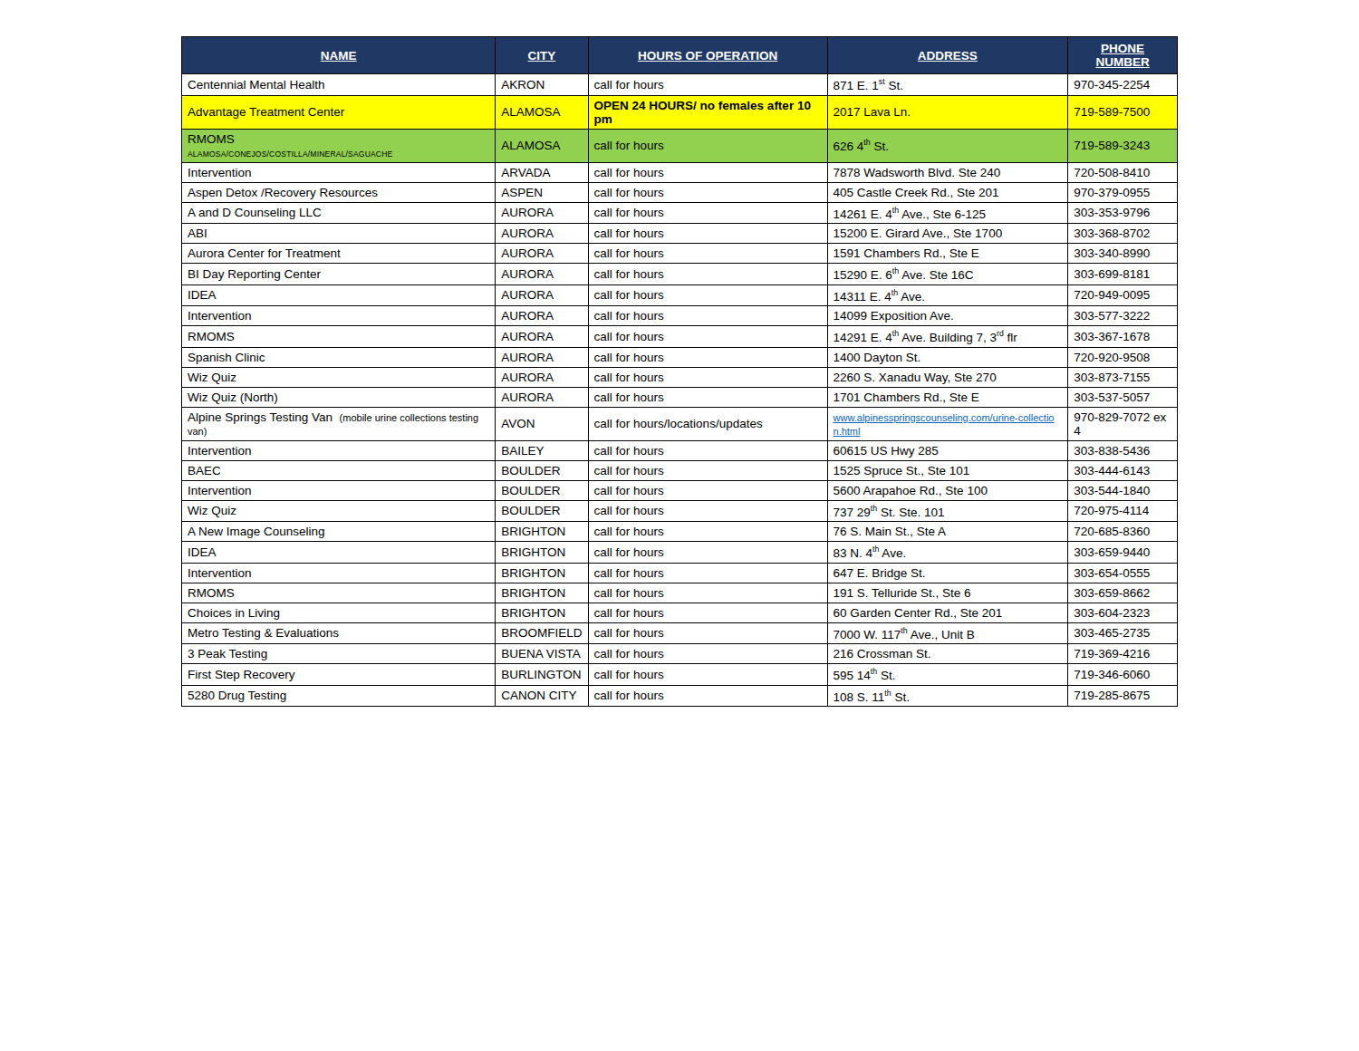| NAME | CITY | HOURS OF OPERATION | ADDRESS | PHONE NUMBER |
| --- | --- | --- | --- | --- |
| Centennial Mental Health | AKRON | call for hours | 871 E. 1 st St. | 970-345-2254 |
| Advantage Treatment Center | ALAMOSA | OPEN 24 HOURS/ no females after 10 pm | 2017 Lava Ln. | 719-589-7500 |
| RMOMS ALAMOSA/CONEJOS/COSTILLA/MINERAL/SAGUACHE | ALAMOSA | call for hours | 626 4 th St. | 719-589-3243 |
| Intervention | ARVADA | call for hours | 7878 Wadsworth Blvd. Ste 240 | 720-508-8410 |
| Aspen Detox /Recovery Resources | ASPEN | call for hours | 405 Castle Creek Rd., Ste 201 | 970-379-0955 |
| A and D Counseling LLC | AURORA | call for hours | 14261 E. 4 th Ave., Ste 6-125 | 303-353-9796 |
| ABI | AURORA | call for hours | 15200 E. Girard Ave., Ste 1700 | 303-368-8702 |
| Aurora Center for Treatment | AURORA | call for hours | 1591 Chambers Rd., Ste E | 303-340-8990 |
| BI Day Reporting Center | AURORA | call for hours | 15290 E. 6 th Ave. Ste 16C | 303-699-8181 |
| IDEA | AURORA | call for hours | 14311 E. 4 th Ave. | 720-949-0095 |
| Intervention | AURORA | call for hours | 14099 Exposition Ave. | 303-577-3222 |
| RMOMS | AURORA | call for hours | 14291 E. 4 th Ave. Building 7, 3 rd flr | 303-367-1678 |
| Spanish Clinic | AURORA | call for hours | 1400 Dayton St. | 720-920-9508 |
| Wiz Quiz | AURORA | call for hours | 2260 S. Xanadu Way, Ste 270 | 303-873-7155 |
| Wiz Quiz (North) | AURORA | call for hours | 1701 Chambers Rd., Ste E | 303-537-5057 |
| Alpine Springs Testing Van (mobile urine collections testing van) | AVON | call for hours/locations/updates | www.alpinesspringscounseling.com/urine-collection.html | 970-829-7072 ex 4 |
| Intervention | BAILEY | call for hours | 60615 US Hwy 285 | 303-838-5436 |
| BAEC | BOULDER | call for hours | 1525 Spruce St., Ste 101 | 303-444-6143 |
| Intervention | BOULDER | call for hours | 5600 Arapahoe Rd., Ste 100 | 303-544-1840 |
| Wiz Quiz | BOULDER | call for hours | 737 29 th St. Ste. 101 | 720-975-4114 |
| A New Image Counseling | BRIGHTON | call for hours | 76 S. Main St., Ste A | 720-685-8360 |
| IDEA | BRIGHTON | call for hours | 83 N. 4 th Ave. | 303-659-9440 |
| Intervention | BRIGHTON | call for hours | 647 E. Bridge St. | 303-654-0555 |
| RMOMS | BRIGHTON | call for hours | 191 S. Telluride St., Ste 6 | 303-659-8662 |
| Choices in Living | BRIGHTON | call for hours | 60 Garden Center Rd., Ste 201 | 303-604-2323 |
| Metro Testing & Evaluations | BROOMFIELD | call for hours | 7000 W. 117 th Ave., Unit B | 303-465-2735 |
| 3 Peak Testing | BUENA VISTA | call for hours | 216 Crossman St. | 719-369-4216 |
| First Step Recovery | BURLINGTON | call for hours | 595 14 th St. | 719-346-6060 |
| 5280 Drug Testing | CANON CITY | call for hours | 108 S. 11 th St. | 719-285-8675 |